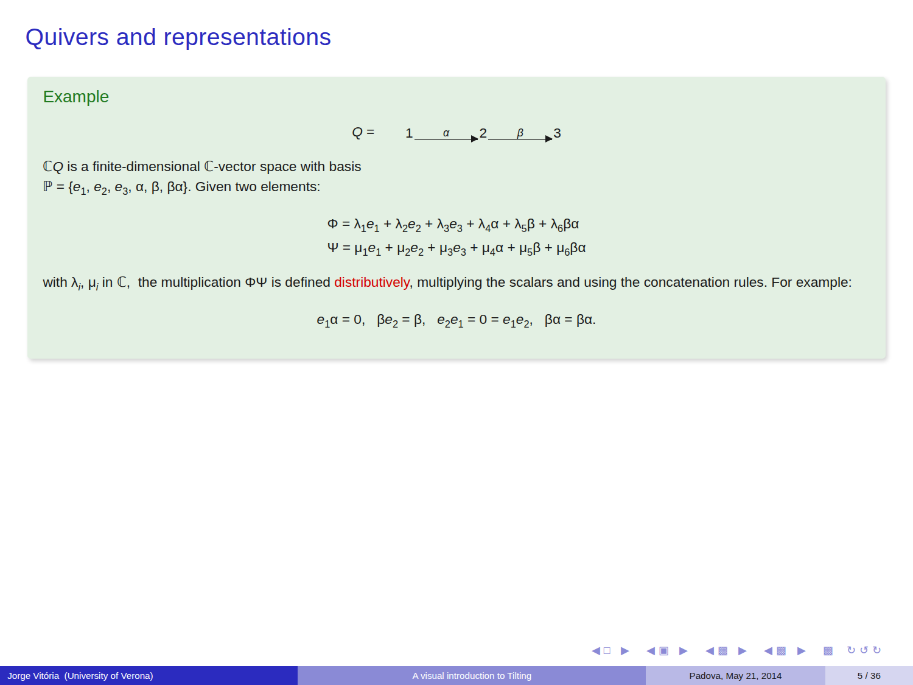Quivers and representations
Example
Q = 1α2β3
ℂQ is a finite-dimensional ℂ-vector space with basis
ℙ = {e1, e2, e3, α, β, βα}. Given two elements:
Φ = λ1e1 + λ2e2 + λ3e3 + λ4α + λ5β + λ6βα
Ψ = μ1e1 + μ2e2 + μ3e3 + μ4α + μ5β + μ6βα
with λi, μi in ℂ, the multiplication ΦΨ is defined distributively, multiplying the scalars and using the concatenation rules. For example:
e1α = 0, βe2 = β, e2e1 = 0 = e1e2, βα = βα.
◀□ ▶ ◀▣ ▶ ◀▩ ▶ ◀▩ ▶ ▩↻↺↻
Jorge Vitória (University of Verona)
A visual introduction to Tilting
Padova, May 21, 2014
5 / 36